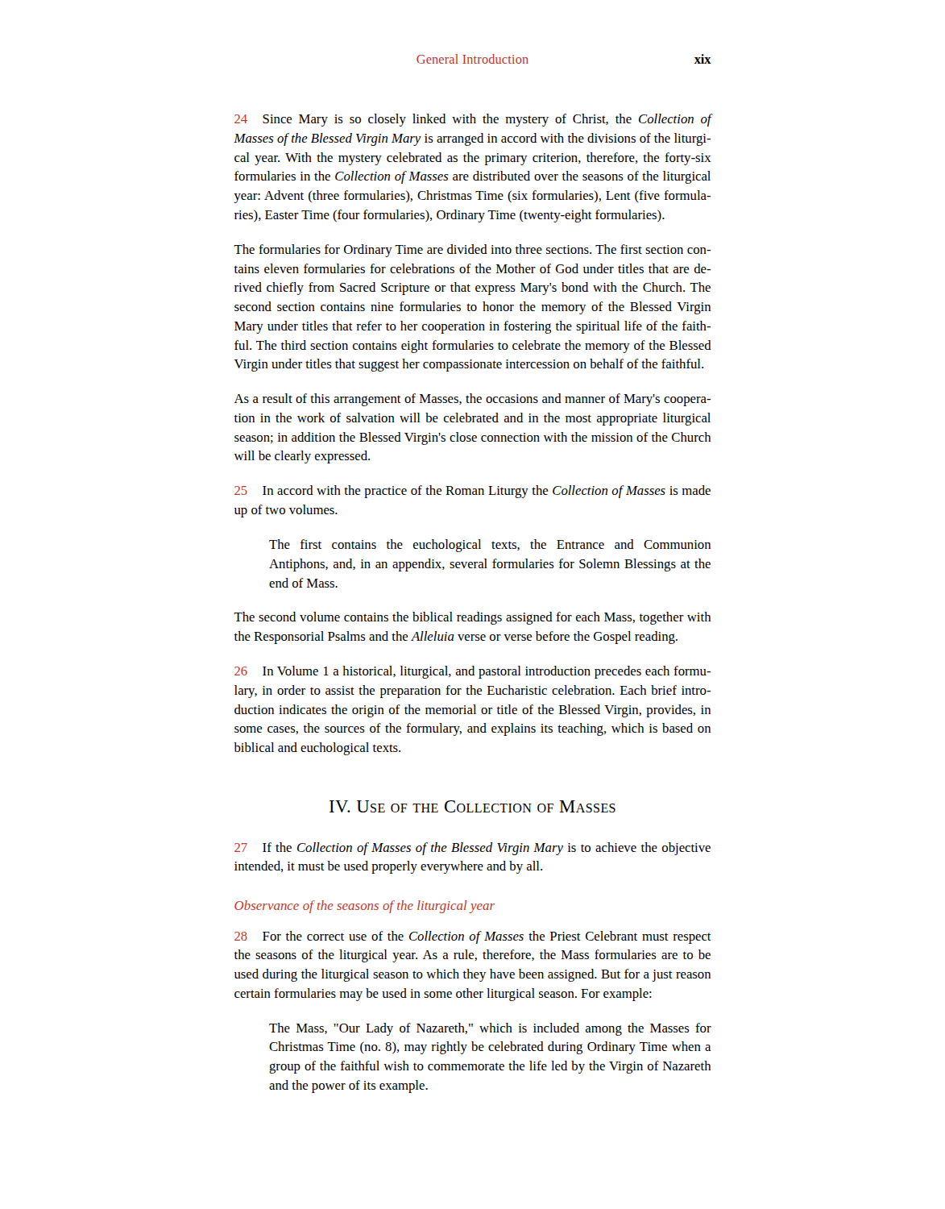General Introduction xix
24 Since Mary is so closely linked with the mystery of Christ, the Collection of Masses of the Blessed Virgin Mary is arranged in accord with the divisions of the liturgical year. With the mystery celebrated as the primary criterion, therefore, the forty-six formularies in the Collection of Masses are distributed over the seasons of the liturgical year: Advent (three formularies), Christmas Time (six formularies), Lent (five formularies), Easter Time (four formularies), Ordinary Time (twenty-eight formularies).
The formularies for Ordinary Time are divided into three sections. The first section contains eleven formularies for celebrations of the Mother of God under titles that are derived chiefly from Sacred Scripture or that express Mary's bond with the Church. The second section contains nine formularies to honor the memory of the Blessed Virgin Mary under titles that refer to her cooperation in fostering the spiritual life of the faithful. The third section contains eight formularies to celebrate the memory of the Blessed Virgin under titles that suggest her compassionate intercession on behalf of the faithful.
As a result of this arrangement of Masses, the occasions and manner of Mary's cooperation in the work of salvation will be celebrated and in the most appropriate liturgical season; in addition the Blessed Virgin's close connection with the mission of the Church will be clearly expressed.
25 In accord with the practice of the Roman Liturgy the Collection of Masses is made up of two volumes.
The first contains the euchological texts, the Entrance and Communion Antiphons, and, in an appendix, several formularies for Solemn Blessings at the end of Mass.
The second volume contains the biblical readings assigned for each Mass, together with the Responsorial Psalms and the Alleluia verse or verse before the Gospel reading.
26 In Volume 1 a historical, liturgical, and pastoral introduction precedes each formulary, in order to assist the preparation for the Eucharistic celebration. Each brief introduction indicates the origin of the memorial or title of the Blessed Virgin, provides, in some cases, the sources of the formulary, and explains its teaching, which is based on biblical and euchological texts.
IV. Use of the Collection of Masses
27 If the Collection of Masses of the Blessed Virgin Mary is to achieve the objective intended, it must be used properly everywhere and by all.
Observance of the seasons of the liturgical year
28 For the correct use of the Collection of Masses the Priest Celebrant must respect the seasons of the liturgical year. As a rule, therefore, the Mass formularies are to be used during the liturgical season to which they have been assigned. But for a just reason certain formularies may be used in some other liturgical season. For example:
The Mass, "Our Lady of Nazareth," which is included among the Masses for Christmas Time (no. 8), may rightly be celebrated during Ordinary Time when a group of the faithful wish to commemorate the life led by the Virgin of Nazareth and the power of its example.